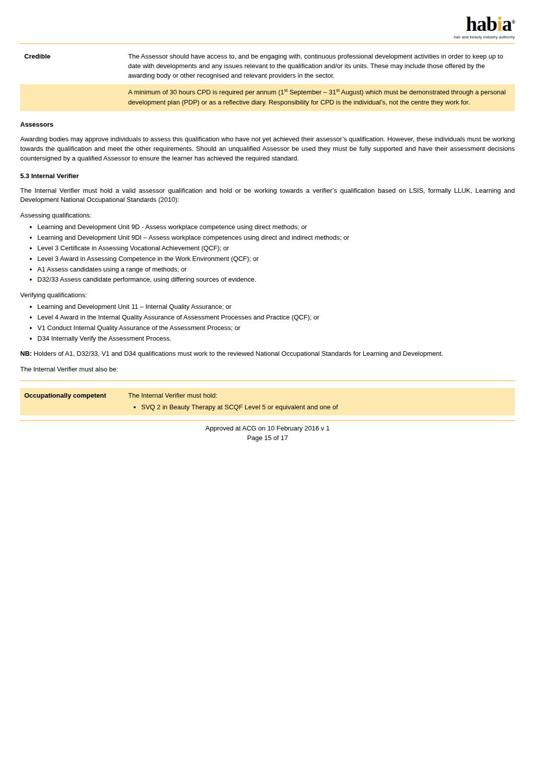habia®
hair and beauty industry authority
| Credible | The Assessor should have access to, and be engaging with, continuous professional development activities in order to keep up to date with developments and any issues relevant to the qualification and/or its units. These may include those offered by the awarding body or other recognised and relevant providers in the sector. |
| | A minimum of 30 hours CPD is required per annum (1 st September – 31 st August) which must be demonstrated through a personal development plan (PDP) or as a reflective diary. Responsibility for CPD is the individual’s, not the centre they work for. |
Assessors
Awarding bodies may approve individuals to assess this qualification who have not yet achieved their assessor’s qualification. However, these individuals must be working towards the qualification and meet the other requirements. Should an unqualified Assessor be used they must be fully supported and have their assessment decisions countersigned by a qualified Assessor to ensure the learner has achieved the required standard.
5.3 Internal Verifier
The Internal Verifier must hold a valid assessor qualification and hold or be working towards a verifier’s qualification based on LSIS, formally LLUK, Learning and Development National Occupational Standards (2010):
Assessing qualifications:
Learning and Development Unit 9D - Assess workplace competence using direct methods; or
Learning and Development Unit 9DI – Assess workplace competences using direct and indirect methods; or
Level 3 Certificate in Assessing Vocational Achievement (QCF); or
Level 3 Award in Assessing Competence in the Work Environment (QCF); or
A1 Assess candidates using a range of methods; or
D32/33 Assess candidate performance, using differing sources of evidence.
Verifying qualifications:
Learning and Development Unit 11 – Internal Quality Assurance; or
Level 4 Award in the Internal Quality Assurance of Assessment Processes and Practice (QCF); or
V1 Conduct Internal Quality Assurance of the Assessment Process; or
D34 Internally Verify the Assessment Process.
NB: Holders of A1, D32/33, V1 and D34 qualifications must work to the reviewed National Occupational Standards for Learning and Development.
The Internal Verifier must also be:
| Occupationally competent | The Internal Verifier must hold: SVQ 2 in Beauty Therapy at SCQF Level 5 or equivalent and one of |
Approved at ACG on 10 February 2016 v 1
Page 15 of 17